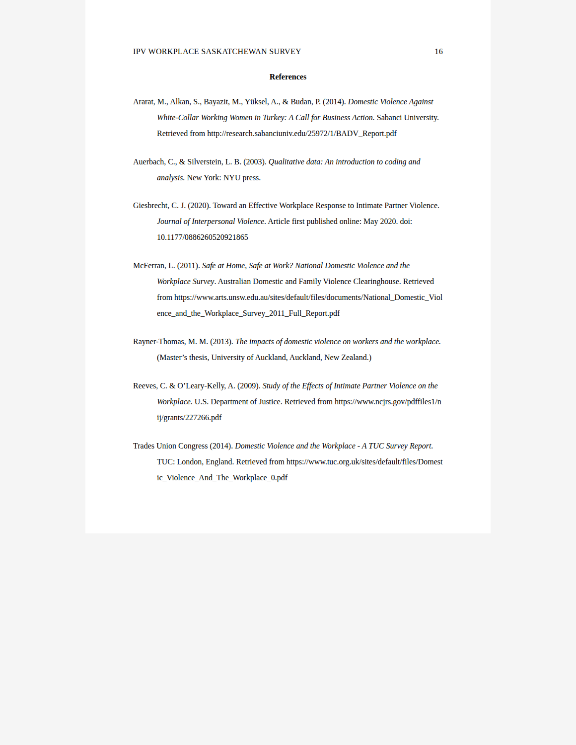IPV Workplace Saskatchewan Survey 16
References
Ararat, M., Alkan, S., Bayazit, M., Yüksel, A., & Budan, P. (2014). Domestic Violence Against White-Collar Working Women in Turkey: A Call for Business Action. Sabanci University. Retrieved from http://research.sabanciuniv.edu/25972/1/BADV_Report.pdf
Auerbach, C., & Silverstein, L. B. (2003). Qualitative data: An introduction to coding and analysis. New York: NYU press.
Giesbrecht, C. J. (2020). Toward an Effective Workplace Response to Intimate Partner Violence. Journal of Interpersonal Violence. Article first published online: May 2020. doi: 10.1177/0886260520921865
McFerran, L. (2011). Safe at Home, Safe at Work? National Domestic Violence and the Workplace Survey. Australian Domestic and Family Violence Clearinghouse. Retrieved from https://www.arts.unsw.edu.au/sites/default/files/documents/National_Domestic_Violence_and_the_Workplace_Survey_2011_Full_Report.pdf
Rayner-Thomas, M. M. (2013). The impacts of domestic violence on workers and the workplace. (Master’s thesis, University of Auckland, Auckland, New Zealand.)
Reeves, C. & O’Leary-Kelly, A. (2009). Study of the Effects of Intimate Partner Violence on the Workplace. U.S. Department of Justice. Retrieved from https://www.ncjrs.gov/pdffiles1/nij/grants/227266.pdf
Trades Union Congress (2014). Domestic Violence and the Workplace - A TUC Survey Report. TUC: London, England. Retrieved from https://www.tuc.org.uk/sites/default/files/Domestic_Violence_And_The_Workplace_0.pdf